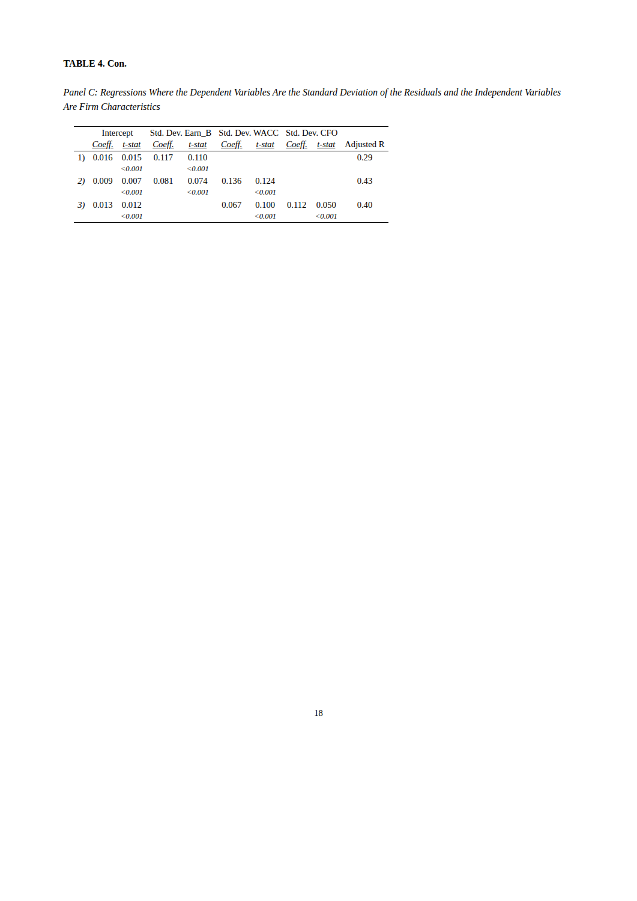TABLE 4. Con.
Panel C: Regressions Where the Dependent Variables Are the Standard Deviation of the Residuals and the Independent Variables Are Firm Characteristics
| | Intercept | Std. Dev. Earn_B | Std. Dev. WACC | Std. Dev. CFO | |
| --- | --- | --- | --- | --- | --- |
| | Coeff. | t-stat | Coeff. | t-stat | Coeff. | t-stat | Coeff. | t-stat | Adjusted R |
| 1) | 0.016 | 0.015 | 0.117 | 0.110 | | | | | 0.29 |
| | | <0.001 | | <0.001 | | | | | |
| 2) | 0.009 | 0.007 | 0.081 | 0.074 | 0.136 | 0.124 | | | 0.43 |
| | | <0.001 | | <0.001 | | <0.001 | | | |
| 3) | 0.013 | 0.012 | | | 0.067 | 0.100 | 0.112 | 0.050 | 0.40 |
| | | <0.001 | | | | <0.001 | | <0.001 | |
18